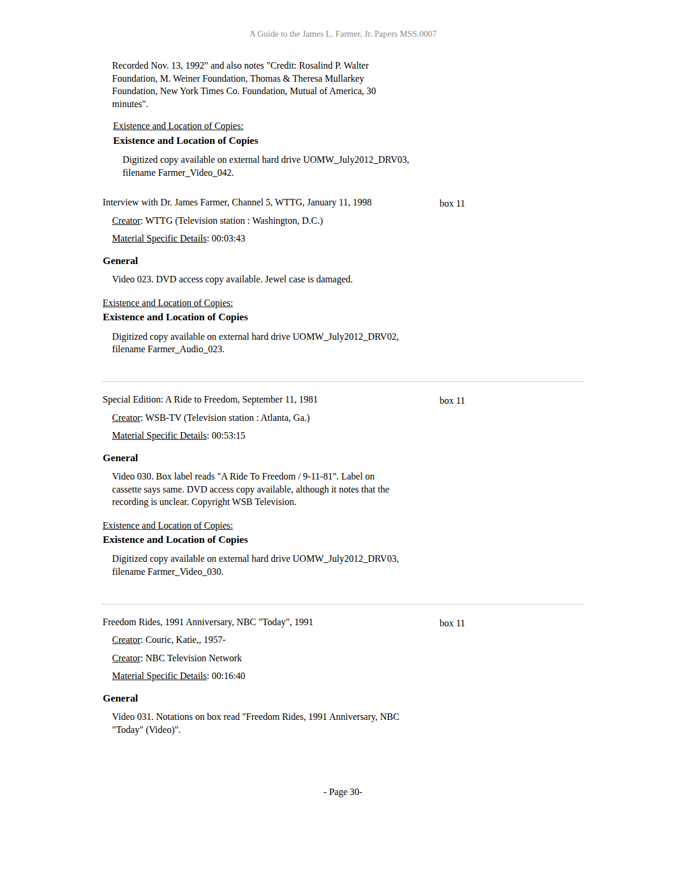A Guide to the James L. Farmer, Jr. Papers MSS.0007
Recorded Nov. 13, 1992" and also notes "Credit: Rosalind P. Walter Foundation, M. Weiner Foundation, Thomas & Theresa Mullarkey Foundation, New York Times Co. Foundation, Mutual of America, 30 minutes".
Existence and Location of Copies:
Existence and Location of Copies
Digitized copy available on external hard drive UOMW_July2012_DRV03, filename Farmer_Video_042.
Interview with Dr. James Farmer, Channel 5, WTTG, January 11, 1998
Creator: WTTG (Television station : Washington, D.C.)
Material Specific Details: 00:03:43
General
Video 023. DVD access copy available. Jewel case is damaged.
Existence and Location of Copies:
Existence and Location of Copies
Digitized copy available on external hard drive UOMW_July2012_DRV02, filename Farmer_Audio_023.
box 11
Special Edition: A Ride to Freedom, September 11, 1981
Creator: WSB-TV (Television station : Atlanta, Ga.)
Material Specific Details: 00:53:15
General
Video 030. Box label reads "A Ride To Freedom / 9-11-81". Label on cassette says same. DVD access copy available, although it notes that the recording is unclear. Copyright WSB Television.
Existence and Location of Copies:
Existence and Location of Copies
Digitized copy available on external hard drive UOMW_July2012_DRV03, filename Farmer_Video_030.
box 11
Freedom Rides, 1991 Anniversary, NBC "Today", 1991
Creator: Couric, Katie,, 1957-
Creator: NBC Television Network
Material Specific Details: 00:16:40
General
Video 031. Notations on box read "Freedom Rides, 1991 Anniversary, NBC "Today" (Video)".
box 11
- Page 30-